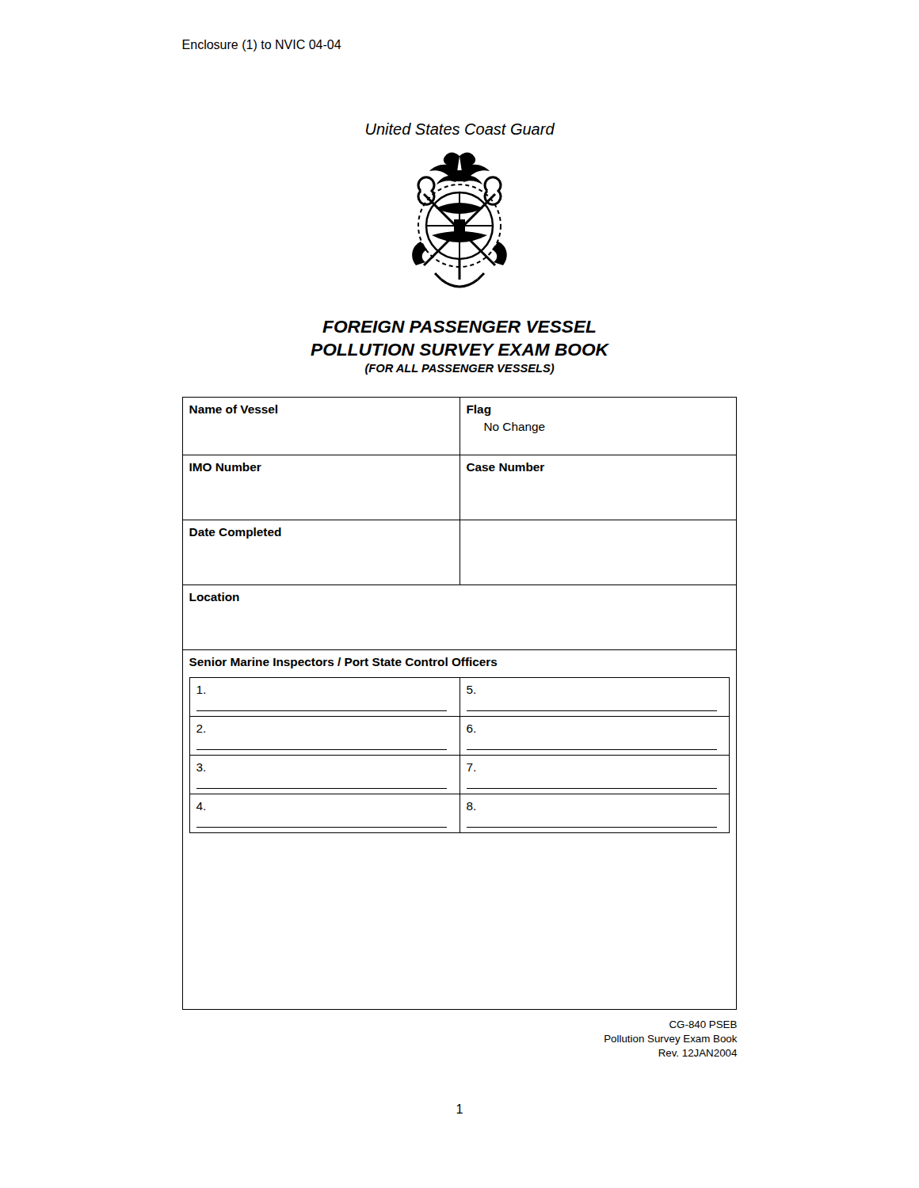Enclosure (1) to NVIC 04-04
United States Coast Guard
FOREIGN PASSENGER VESSEL
POLLUTION SURVEY EXAM BOOK
(FOR ALL PASSENGER VESSELS)
| Name of Vessel | Flag No Change |
| IMO Number | Case Number |
| Date Completed | |
| Location |
| Senior Marine Inspectors / Port State Control Officers / 1. / 5. / / 2. / 6. / / 3. / 7. / / 4. / 8. / |
CG-840 PSEB
Pollution Survey Exam Book
Rev. 12JAN2004
1